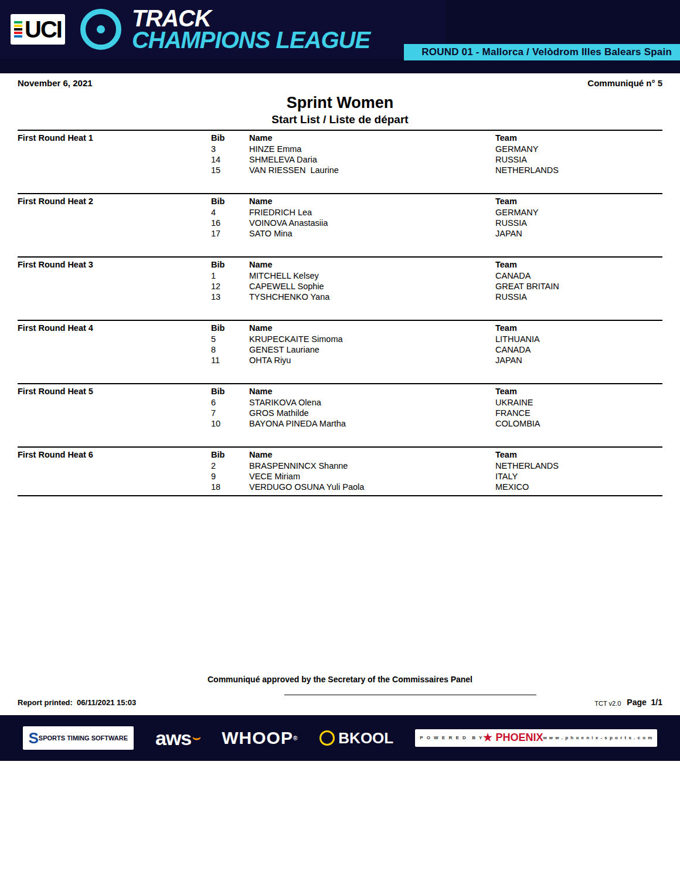UCI
TRACK
CHAMPIONS LEAGUE
ROUND 01 - Mallorca / Velòdrom Illes Balears Spain
November 6, 2021
Communiqué n° 5
Sprint Women
Start List / Liste de départ
| First Round Heat 1 | Bib | Name | Team |
| | 3 | HINZE Emma | GERMANY |
| | 14 | SHMELEVA Daria | RUSSIA |
| | 15 | VAN RIESSEN Laurine | NETHERLANDS |
| First Round Heat 2 | Bib | Name | Team |
| | 4 | FRIEDRICH Lea | GERMANY |
| | 16 | VOINOVA Anastasiia | RUSSIA |
| | 17 | SATO Mina | JAPAN |
| First Round Heat 3 | Bib | Name | Team |
| | 1 | MITCHELL Kelsey | CANADA |
| | 12 | CAPEWELL Sophie | GREAT BRITAIN |
| | 13 | TYSHCHENKO Yana | RUSSIA |
| First Round Heat 4 | Bib | Name | Team |
| | 5 | KRUPECKAITE Simoma | LITHUANIA |
| | 8 | GENEST Lauriane | CANADA |
| | 11 | OHTA Riyu | JAPAN |
| First Round Heat 5 | Bib | Name | Team |
| | 6 | STARIKOVA Olena | UKRAINE |
| | 7 | GROS Mathilde | FRANCE |
| | 10 | BAYONA PINEDA Martha | COLOMBIA |
| First Round Heat 6 | Bib | Name | Team |
| | 2 | BRASPENNINCX Shanne | NETHERLANDS |
| | 9 | VECE Miriam | ITALY |
| | 18 | VERDUGO OSUNA Yuli Paola | MEXICO |
Communiqué approved by the Secretary of the Commissaires Panel
Report printed: 06/11/2021 15:03
TCT v2.0 Page 1/1
S
SPORTS TIMING SOFTWARE
aws⌣
WHOOP®
BKOOL
P O W E R E D B Y
★ PHOENIX
w w w . p h o e n i x - s p o r t s . c o m